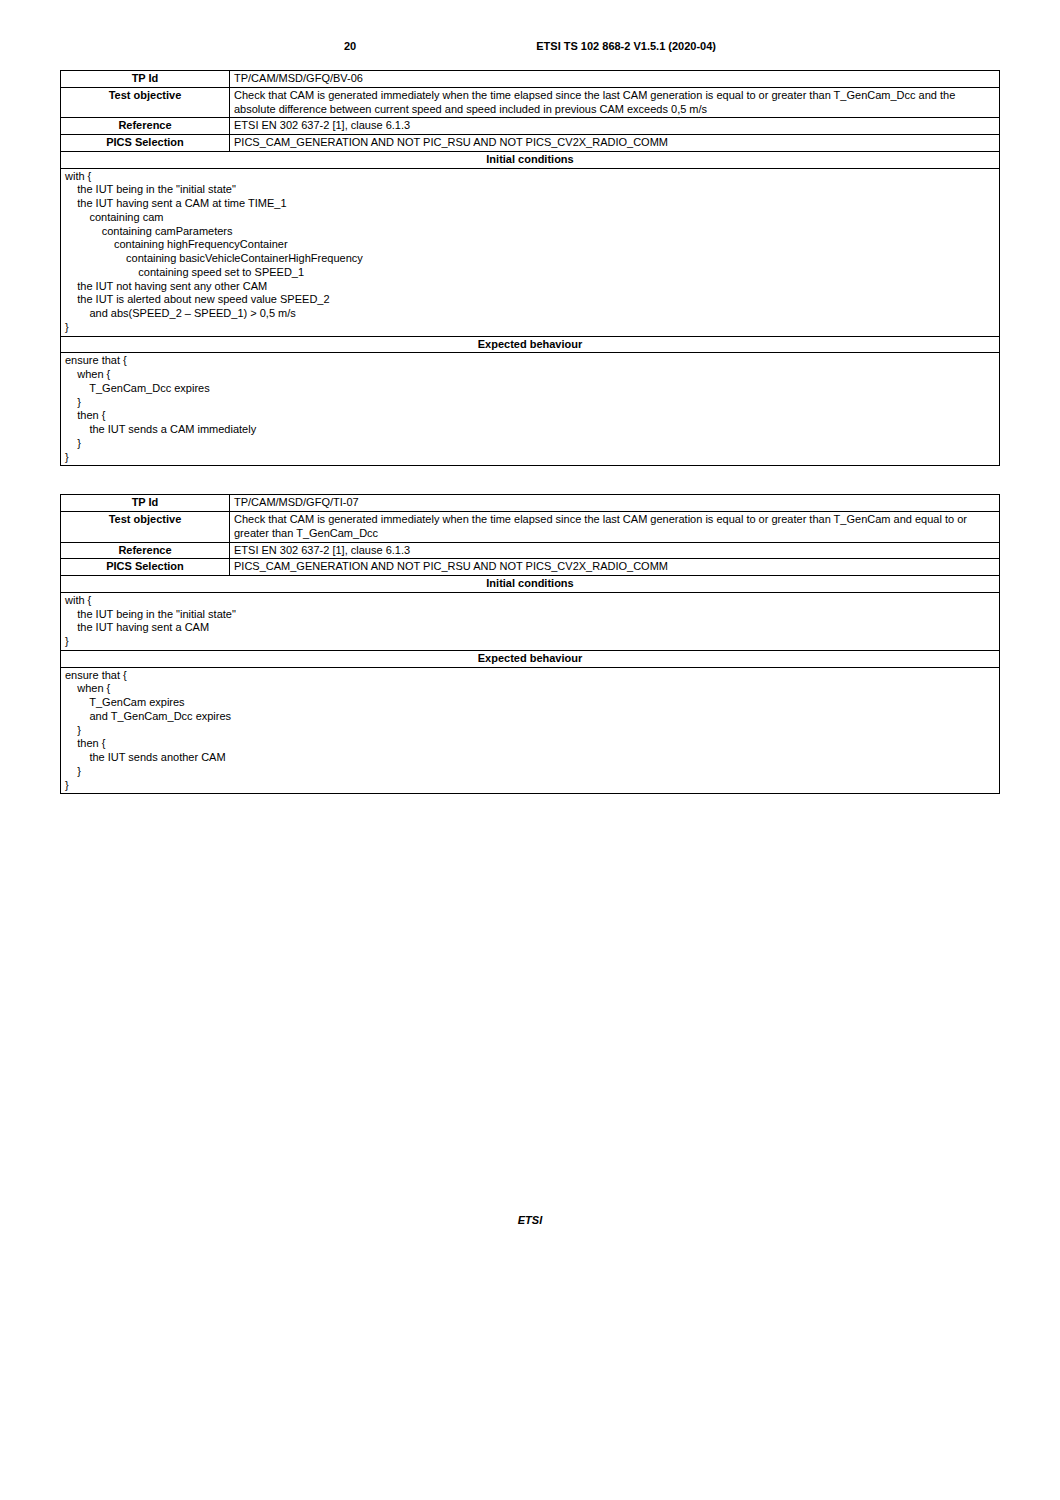20 ETSI TS 102 868-2 V1.5.1 (2020-04)
| TP Id | TP/CAM/MSD/GFQ/BV-06 |
| Test objective | Check that CAM is generated immediately when the time elapsed since the last CAM generation is equal to or greater than T_GenCam_Dcc and the absolute difference between current speed and speed included in previous CAM exceeds 0,5 m/s |
| Reference | ETSI EN 302 637-2 [1], clause 6.1.3 |
| PICS Selection | PICS_CAM_GENERATION AND NOT PIC_RSU AND NOT PICS_CV2X_RADIO_COMM |
| Initial conditions |
| with { the IUT being in the "initial state" the IUT having sent a CAM at time TIME_1 containing cam containing camParameters containing highFrequencyContainer containing basicVehicleContainerHighFrequency containing speed set to SPEED_1 the IUT not having sent any other CAM the IUT is alerted about new speed value SPEED_2 and abs(SPEED_2 – SPEED_1) > 0,5 m/s } |
| Expected behaviour |
| ensure that { when { T_GenCam_Dcc expires } then { the IUT sends a CAM immediately } } |
| TP Id | TP/CAM/MSD/GFQ/TI-07 |
| Test objective | Check that CAM is generated immediately when the time elapsed since the last CAM generation is equal to or greater than T_GenCam and equal to or greater than T_GenCam_Dcc |
| Reference | ETSI EN 302 637-2 [1], clause 6.1.3 |
| PICS Selection | PICS_CAM_GENERATION AND NOT PIC_RSU AND NOT PICS_CV2X_RADIO_COMM |
| Initial conditions |
| with { the IUT being in the "initial state" the IUT having sent a CAM } |
| Expected behaviour |
| ensure that { when { T_GenCam expires and T_GenCam_Dcc expires } then { the IUT sends another CAM } } |
ETSI